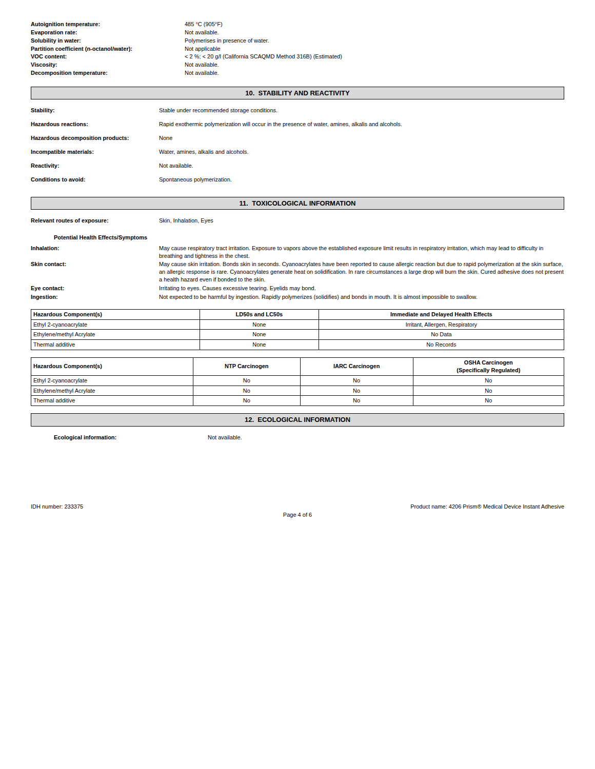| Autoignition temperature: | 485 °C (905°F) |
| Evaporation rate: | Not available. |
| Solubility in water: | Polymerises in presence of water. |
| Partition coefficient (n-octanol/water): | Not applicable |
| VOC content: | < 2 %; < 20 g/l (California SCAQMD Method 316B) (Estimated) |
| Viscosity: | Not available. |
| Decomposition temperature: | Not available. |
10. STABILITY AND REACTIVITY
| Stability: | Stable under recommended storage conditions. |
| Hazardous reactions: | Rapid exothermic polymerization will occur in the presence of water, amines, alkalis and alcohols. |
| Hazardous decomposition products: | None |
| Incompatible materials: | Water, amines, alkalis and alcohols. |
| Reactivity: | Not available. |
| Conditions to avoid: | Spontaneous polymerization. |
11. TOXICOLOGICAL INFORMATION
| Relevant routes of exposure: | Skin, Inhalation, Eyes |
Potential Health Effects/Symptoms
| Inhalation: | May cause respiratory tract irritation. Exposure to vapors above the established exposure limit results in respiratory irritation, which may lead to difficulty in breathing and tightness in the chest. |
| Skin contact: | May cause skin irritation. Bonds skin in seconds. Cyanoacrylates have been reported to cause allergic reaction but due to rapid polymerization at the skin surface, an allergic response is rare. Cyanoacrylates generate heat on solidification. In rare circumstances a large drop will burn the skin. Cured adhesive does not present a health hazard even if bonded to the skin. |
| Eye contact: | Irritating to eyes. Causes excessive tearing. Eyelids may bond. |
| Ingestion: | Not expected to be harmful by ingestion. Rapidly polymerizes (solidifies) and bonds in mouth. It is almost impossible to swallow. |
| Hazardous Component(s) | LD50s and LC50s | Immediate and Delayed Health Effects |
| --- | --- | --- |
| Ethyl 2-cyanoacrylate | None | Irritant, Allergen, Respiratory |
| Ethylene/methyl Acrylate | None | No Data |
| Thermal additive | None | No Records |
| Hazardous Component(s) | NTP Carcinogen | IARC Carcinogen | OSHA Carcinogen (Specifically Regulated) |
| --- | --- | --- | --- |
| Ethyl 2-cyanoacrylate | No | No | No |
| Ethylene/methyl Acrylate | No | No | No |
| Thermal additive | No | No | No |
12. ECOLOGICAL INFORMATION
Ecological information: Not available.
IDH number: 233375 Product name: 4206 Prism® Medical Device Instant Adhesive
Page 4 of 6